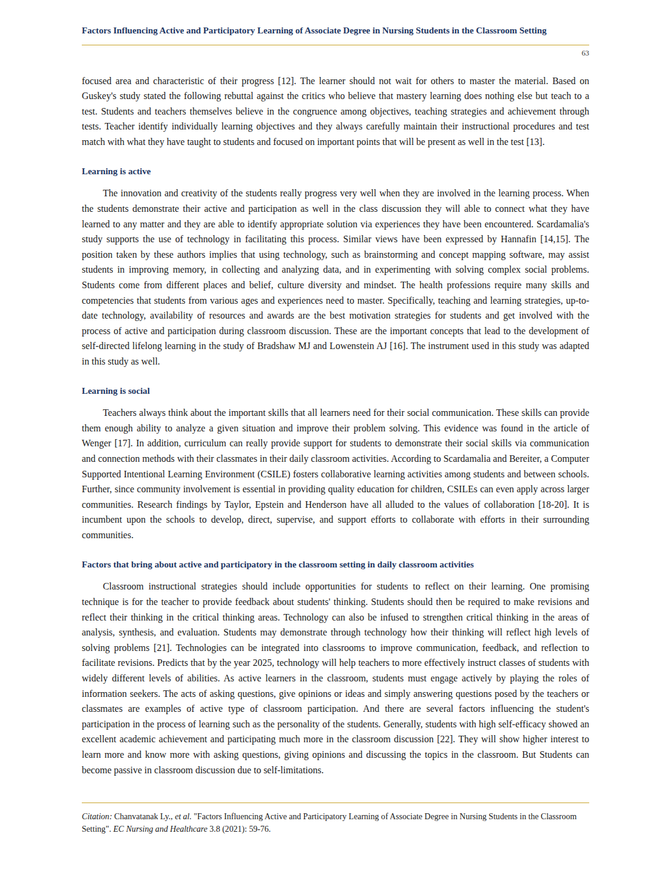Factors Influencing Active and Participatory Learning of Associate Degree in Nursing Students in the Classroom Setting
63
focused area and characteristic of their progress [12]. The learner should not wait for others to master the material. Based on Guskey's study stated the following rebuttal against the critics who believe that mastery learning does nothing else but teach to a test. Students and teachers themselves believe in the congruence among objectives, teaching strategies and achievement through tests. Teacher identify individually learning objectives and they always carefully maintain their instructional procedures and test match with what they have taught to students and focused on important points that will be present as well in the test [13].
Learning is active
The innovation and creativity of the students really progress very well when they are involved in the learning process. When the students demonstrate their active and participation as well in the class discussion they will able to connect what they have learned to any matter and they are able to identify appropriate solution via experiences they have been encountered. Scardamalia's study supports the use of technology in facilitating this process. Similar views have been expressed by Hannafin [14,15]. The position taken by these authors implies that using technology, such as brainstorming and concept mapping software, may assist students in improving memory, in collecting and analyzing data, and in experimenting with solving complex social problems. Students come from different places and belief, culture diversity and mindset. The health professions require many skills and competencies that students from various ages and experiences need to master. Specifically, teaching and learning strategies, up-to-date technology, availability of resources and awards are the best motivation strategies for students and get involved with the process of active and participation during classroom discussion. These are the important concepts that lead to the development of self-directed lifelong learning in the study of Bradshaw MJ and Lowenstein AJ [16]. The instrument used in this study was adapted in this study as well.
Learning is social
Teachers always think about the important skills that all learners need for their social communication. These skills can provide them enough ability to analyze a given situation and improve their problem solving. This evidence was found in the article of Wenger [17]. In addition, curriculum can really provide support for students to demonstrate their social skills via communication and connection methods with their classmates in their daily classroom activities. According to Scardamalia and Bereiter, a Computer Supported Intentional Learning Environment (CSILE) fosters collaborative learning activities among students and between schools. Further, since community involvement is essential in providing quality education for children, CSILEs can even apply across larger communities. Research findings by Taylor, Epstein and Henderson have all alluded to the values of collaboration [18-20]. It is incumbent upon the schools to develop, direct, supervise, and support efforts to collaborate with efforts in their surrounding communities.
Factors that bring about active and participatory in the classroom setting in daily classroom activities
Classroom instructional strategies should include opportunities for students to reflect on their learning. One promising technique is for the teacher to provide feedback about students' thinking. Students should then be required to make revisions and reflect their thinking in the critical thinking areas. Technology can also be infused to strengthen critical thinking in the areas of analysis, synthesis, and evaluation. Students may demonstrate through technology how their thinking will reflect high levels of solving problems [21]. Technologies can be integrated into classrooms to improve communication, feedback, and reflection to facilitate revisions. Predicts that by the year 2025, technology will help teachers to more effectively instruct classes of students with widely different levels of abilities. As active learners in the classroom, students must engage actively by playing the roles of information seekers. The acts of asking questions, give opinions or ideas and simply answering questions posed by the teachers or classmates are examples of active type of classroom participation. And there are several factors influencing the student's participation in the process of learning such as the personality of the students. Generally, students with high self-efficacy showed an excellent academic achievement and participating much more in the classroom discussion [22]. They will show higher interest to learn more and know more with asking questions, giving opinions and discussing the topics in the classroom. But Students can become passive in classroom discussion due to self-limitations.
Citation: Chanvatanak Ly., et al. "Factors Influencing Active and Participatory Learning of Associate Degree in Nursing Students in the Classroom Setting". EC Nursing and Healthcare 3.8 (2021): 59-76.